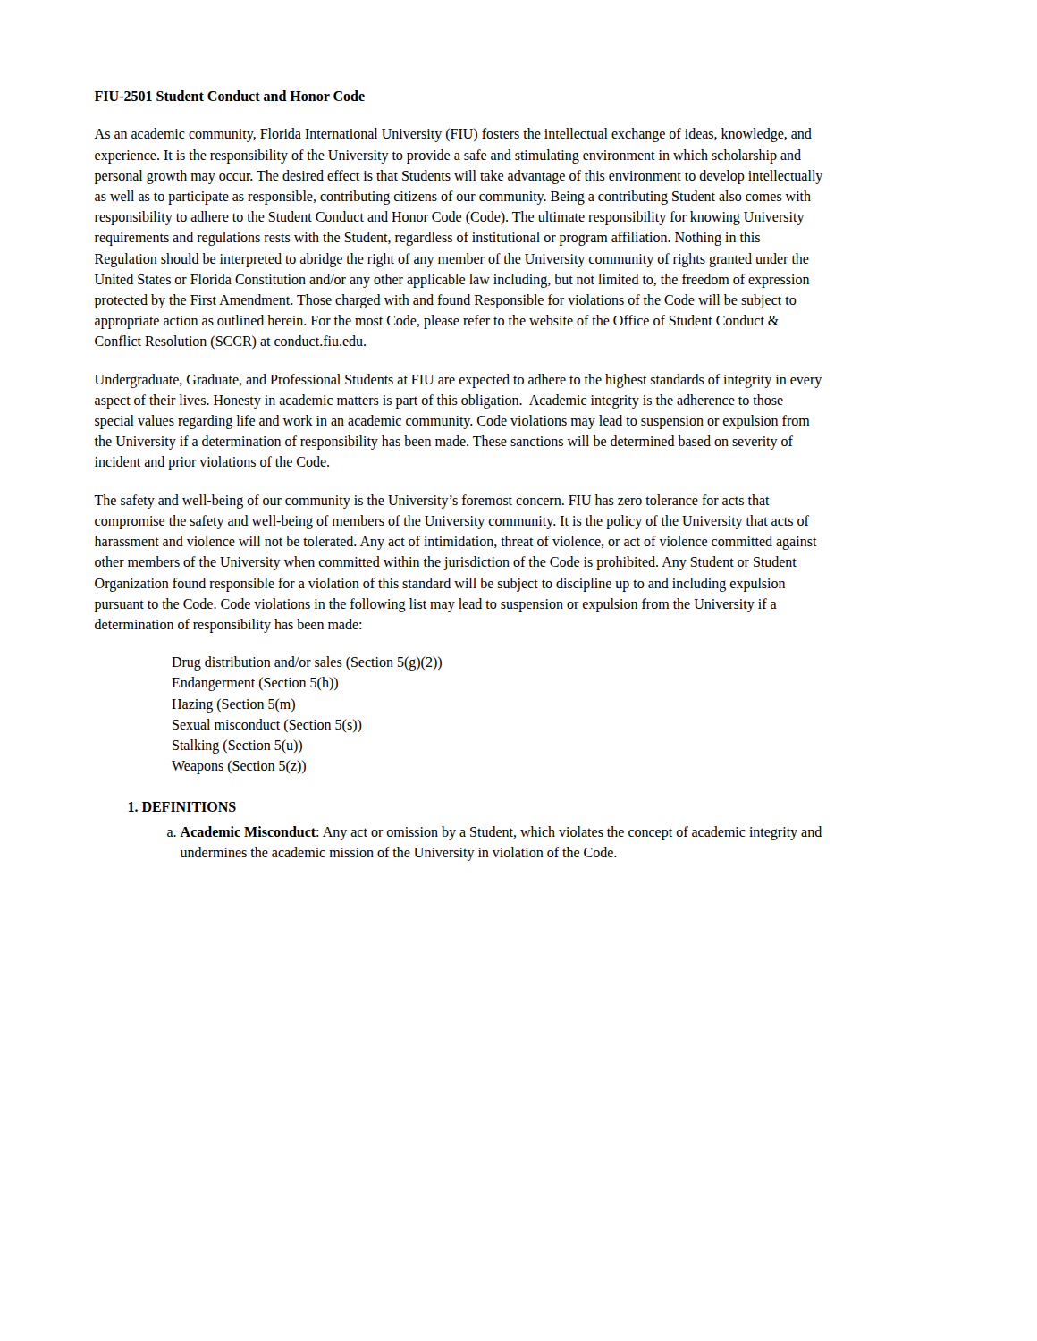FIU-2501 Student Conduct and Honor Code
As an academic community, Florida International University (FIU) fosters the intellectual exchange of ideas, knowledge, and experience. It is the responsibility of the University to provide a safe and stimulating environment in which scholarship and personal growth may occur. The desired effect is that Students will take advantage of this environment to develop intellectually as well as to participate as responsible, contributing citizens of our community. Being a contributing Student also comes with responsibility to adhere to the Student Conduct and Honor Code (Code). The ultimate responsibility for knowing University requirements and regulations rests with the Student, regardless of institutional or program affiliation. Nothing in this Regulation should be interpreted to abridge the right of any member of the University community of rights granted under the United States or Florida Constitution and/or any other applicable law including, but not limited to, the freedom of expression protected by the First Amendment. Those charged with and found Responsible for violations of the Code will be subject to appropriate action as outlined herein. For the most Code, please refer to the website of the Office of Student Conduct & Conflict Resolution (SCCR) at conduct.fiu.edu.
Undergraduate, Graduate, and Professional Students at FIU are expected to adhere to the highest standards of integrity in every aspect of their lives. Honesty in academic matters is part of this obligation. Academic integrity is the adherence to those special values regarding life and work in an academic community. Code violations may lead to suspension or expulsion from the University if a determination of responsibility has been made. These sanctions will be determined based on severity of incident and prior violations of the Code.
The safety and well-being of our community is the University’s foremost concern. FIU has zero tolerance for acts that compromise the safety and well-being of members of the University community. It is the policy of the University that acts of harassment and violence will not be tolerated. Any act of intimidation, threat of violence, or act of violence committed against other members of the University when committed within the jurisdiction of the Code is prohibited. Any Student or Student Organization found responsible for a violation of this standard will be subject to discipline up to and including expulsion pursuant to the Code. Code violations in the following list may lead to suspension or expulsion from the University if a determination of responsibility has been made:
Drug distribution and/or sales (Section 5(g)(2))
Endangerment (Section 5(h))
Hazing (Section 5(m)
Sexual misconduct (Section 5(s))
Stalking (Section 5(u))
Weapons (Section 5(z))
DEFINITIONS
Academic Misconduct: Any act or omission by a Student, which violates the concept of academic integrity and undermines the academic mission of the University in violation of the Code.